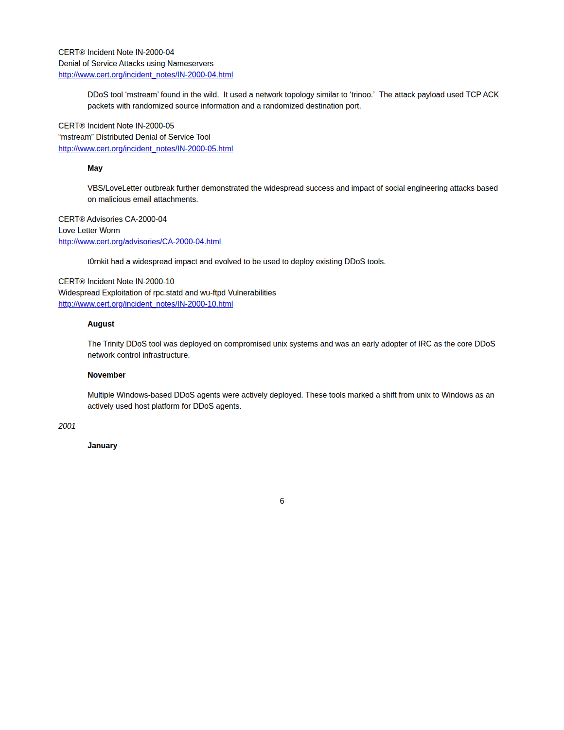CERT® Incident Note IN-2000-04
Denial of Service Attacks using Nameservers
http://www.cert.org/incident_notes/IN-2000-04.html
DDoS tool ‘mstream’ found in the wild. It used a network topology similar to ‘trinoo.’ The attack payload used TCP ACK packets with randomized source information and a randomized destination port.
CERT® Incident Note IN-2000-05
“mstream” Distributed Denial of Service Tool
http://www.cert.org/incident_notes/IN-2000-05.html
May
VBS/LoveLetter outbreak further demonstrated the widespread success and impact of social engineering attacks based on malicious email attachments.
CERT® Advisories CA-2000-04
Love Letter Worm
http://www.cert.org/advisories/CA-2000-04.html
t0rnkit had a widespread impact and evolved to be used to deploy existing DDoS tools.
CERT® Incident Note IN-2000-10
Widespread Exploitation of rpc.statd and wu-ftpd Vulnerabilities
http://www.cert.org/incident_notes/IN-2000-10.html
August
The Trinity DDoS tool was deployed on compromised unix systems and was an early adopter of IRC as the core DDoS network control infrastructure.
November
Multiple Windows-based DDoS agents were actively deployed. These tools marked a shift from unix to Windows as an actively used host platform for DDoS agents.
2001
January
6